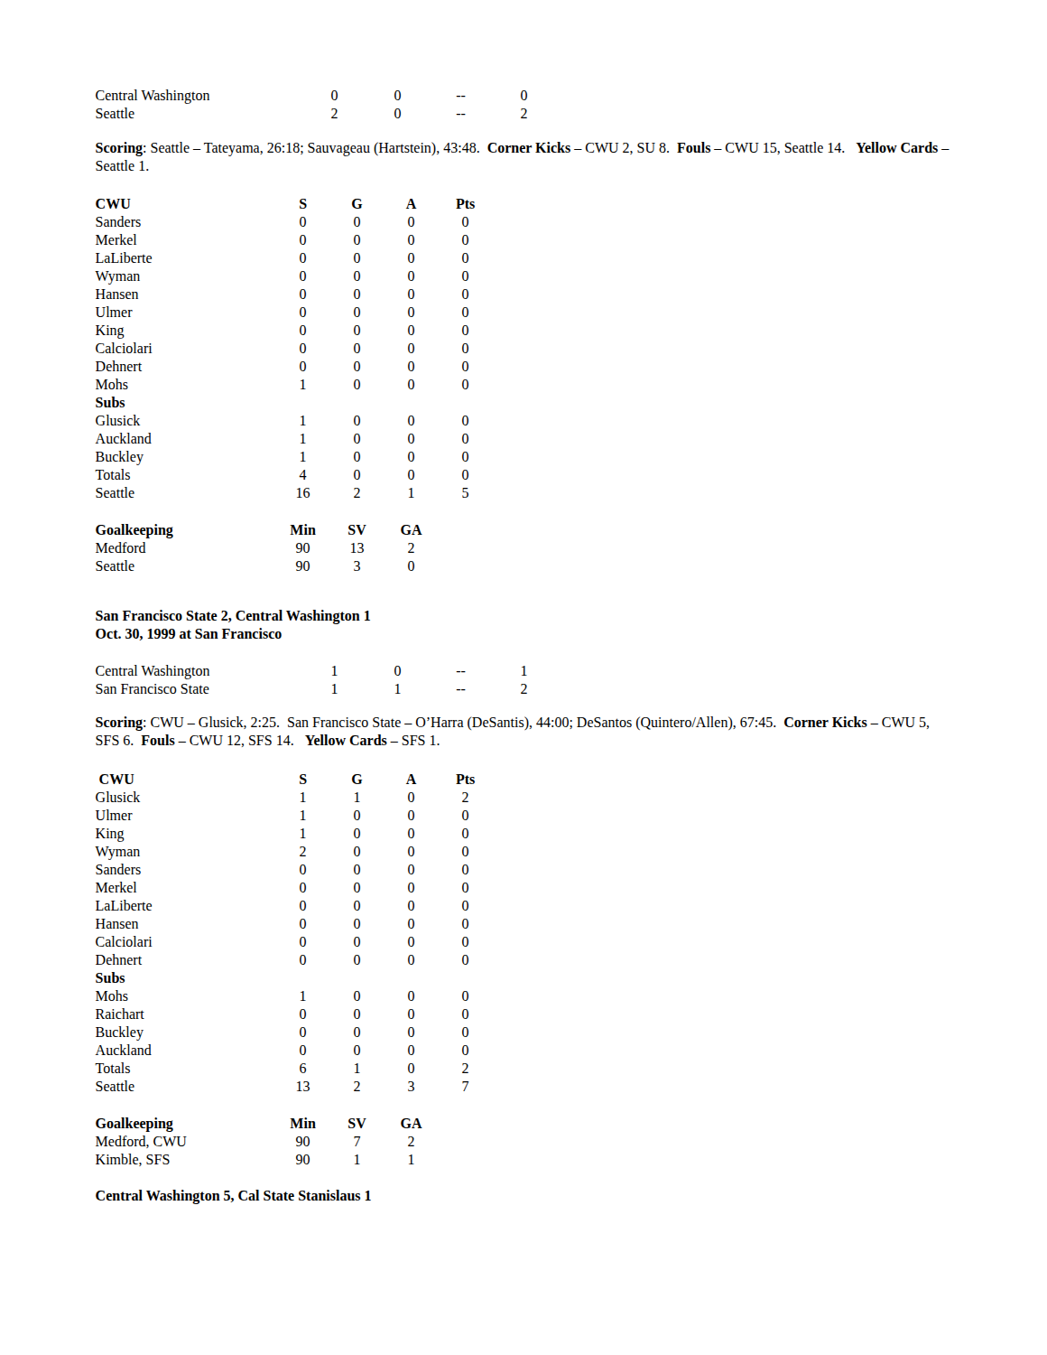| Central Washington | 0 | 0 | -- | 0 |
| Seattle | 2 | 0 | -- | 2 |
Scoring: Seattle – Tateyama, 26:18; Sauvageau (Hartstein), 43:48. Corner Kicks – CWU 2, SU 8. Fouls – CWU 15, Seattle 14. Yellow Cards – Seattle 1.
| CWU | S | G | A | Pts |
| --- | --- | --- | --- | --- |
| Sanders | 0 | 0 | 0 | 0 |
| Merkel | 0 | 0 | 0 | 0 |
| LaLiberte | 0 | 0 | 0 | 0 |
| Wyman | 0 | 0 | 0 | 0 |
| Hansen | 0 | 0 | 0 | 0 |
| Ulmer | 0 | 0 | 0 | 0 |
| King | 0 | 0 | 0 | 0 |
| Calciolari | 0 | 0 | 0 | 0 |
| Dehnert | 0 | 0 | 0 | 0 |
| Mohs | 1 | 0 | 0 | 0 |
| Subs | | | | |
| Glusick | 1 | 0 | 0 | 0 |
| Auckland | 1 | 0 | 0 | 0 |
| Buckley | 1 | 0 | 0 | 0 |
| Totals | 4 | 0 | 0 | 0 |
| Seattle | 16 | 2 | 1 | 5 |
| Goalkeeping | Min | SV | GA |
| --- | --- | --- | --- |
| Medford | 90 | 13 | 2 |
| Seattle | 90 | 3 | 0 |
San Francisco State 2, Central Washington 1
Oct. 30, 1999 at San Francisco
| Central Washington | 1 | 0 | -- | 1 |
| San Francisco State | 1 | 1 | -- | 2 |
Scoring: CWU – Glusick, 2:25. San Francisco State – O’Harra (DeSantis), 44:00; DeSantos (Quintero/Allen), 67:45. Corner Kicks – CWU 5, SFS 6. Fouls – CWU 12, SFS 14. Yellow Cards – SFS 1.
| CWU | S | G | A | Pts |
| --- | --- | --- | --- | --- |
| Glusick | 1 | 1 | 0 | 2 |
| Ulmer | 1 | 0 | 0 | 0 |
| King | 1 | 0 | 0 | 0 |
| Wyman | 2 | 0 | 0 | 0 |
| Sanders | 0 | 0 | 0 | 0 |
| Merkel | 0 | 0 | 0 | 0 |
| LaLiberte | 0 | 0 | 0 | 0 |
| Hansen | 0 | 0 | 0 | 0 |
| Calciolari | 0 | 0 | 0 | 0 |
| Dehnert | 0 | 0 | 0 | 0 |
| Subs | | | | |
| Mohs | 1 | 0 | 0 | 0 |
| Raichart | 0 | 0 | 0 | 0 |
| Buckley | 0 | 0 | 0 | 0 |
| Auckland | 0 | 0 | 0 | 0 |
| Totals | 6 | 1 | 0 | 2 |
| Seattle | 13 | 2 | 3 | 7 |
| Goalkeeping | Min | SV | GA |
| --- | --- | --- | --- |
| Medford, CWU | 90 | 7 | 2 |
| Kimble, SFS | 90 | 1 | 1 |
Central Washington 5, Cal State Stanislaus 1